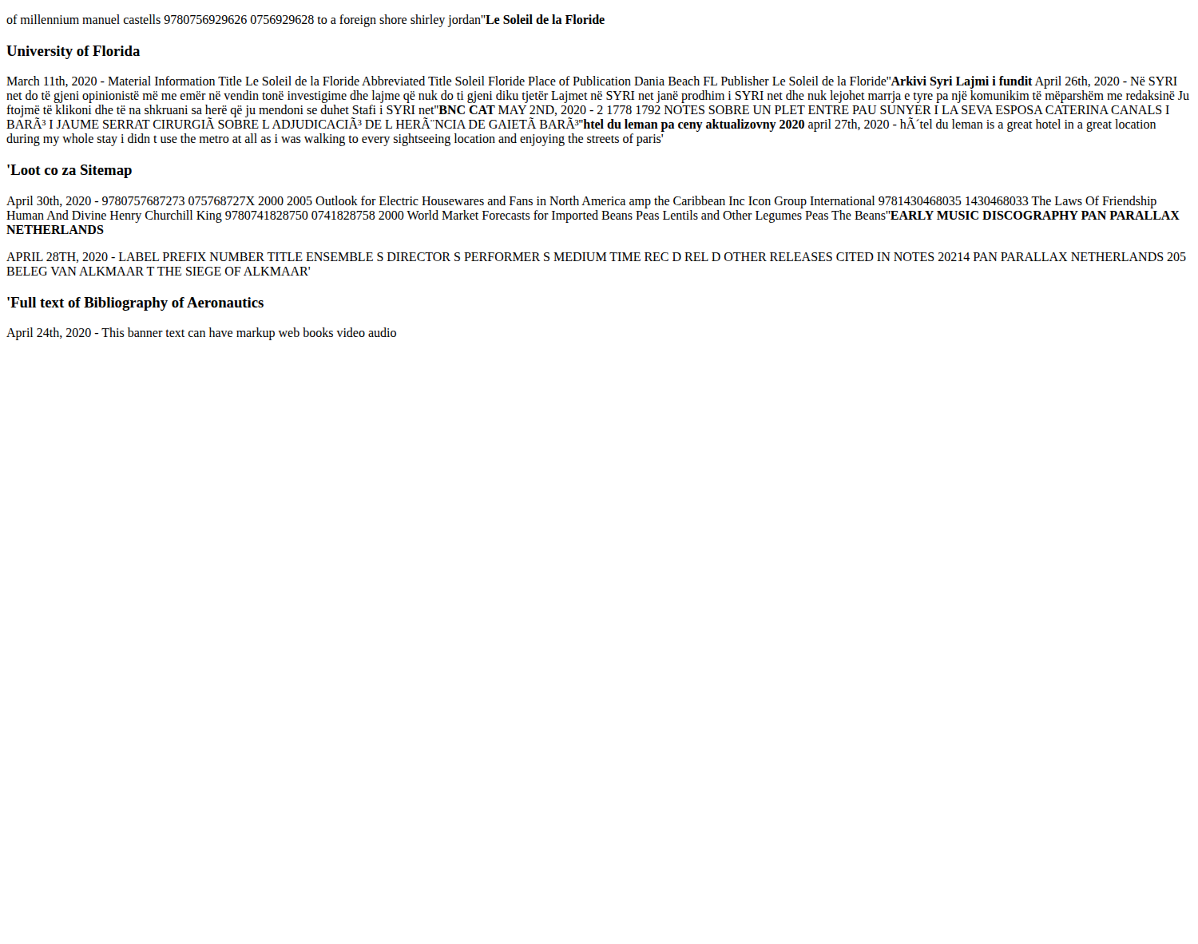of millennium manuel castells 9780756929626 0756929628 to a foreign shore shirley jordan''Le Soleil de la Floride
University of Florida
March 11th, 2020 - Material Information Title Le Soleil de la Floride Abbreviated Title Soleil Floride Place of Publication Dania Beach FL Publisher Le Soleil de la Floride''Arkivi Syri Lajmi i fundit April 26th, 2020 - Në SYRI net do të gjeni opinionistë më me emër në vendin tonë investigime dhe lajme që nuk do ti gjeni diku tjetër Lajmet në SYRI net janë prodhim i SYRI net dhe nuk lejohet marrja e tyre pa një komunikim të mëparshëm me redaksinë Ju ftojmë të klikoni dhe të na shkruani sa herë që ju mendoni se duhet Stafi i SYRI net''BNC CAT MAY 2ND, 2020 - 2 1778 1792 NOTES SOBRE UN PLET ENTRE PAU SUNYER I LA SEVA ESPOSA CATERINA CANALS I BARÃ³ I JAUME SERRAT CIRURGIÃ SOBRE L ADJUDICACIÃ³ DE L HERÃ¨NCIA DE GAIETÃ BARÃ³''htel du leman pa ceny aktualizovny 2020 april 27th, 2020 - hÃ´tel du leman is a great hotel in a great location during my whole stay i didn t use the metro at all as i was walking to every sightseeing location and enjoying the streets of paris'
'Loot co za Sitemap
April 30th, 2020 - 9780757687273 075768727X 2000 2005 Outlook for Electric Housewares and Fans in North America amp the Caribbean Inc Icon Group International 9781430468035 1430468033 The Laws Of Friendship Human And Divine Henry Churchill King 9780741828750 0741828758 2000 World Market Forecasts for Imported Beans Peas Lentils and Other Legumes Peas The Beans''EARLY MUSIC DISCOGRAPHY PAN PARALLAX NETHERLANDS
APRIL 28TH, 2020 - LABEL PREFIX NUMBER TITLE ENSEMBLE S DIRECTOR S PERFORMER S MEDIUM TIME REC D REL D OTHER RELEASES CITED IN NOTES 20214 PAN PARALLAX NETHERLANDS 205 BELEG VAN ALKMAAR T THE SIEGE OF ALKMAAR'
'Full text of Bibliography of Aeronautics
April 24th, 2020 - This banner text can have markup web books video audio